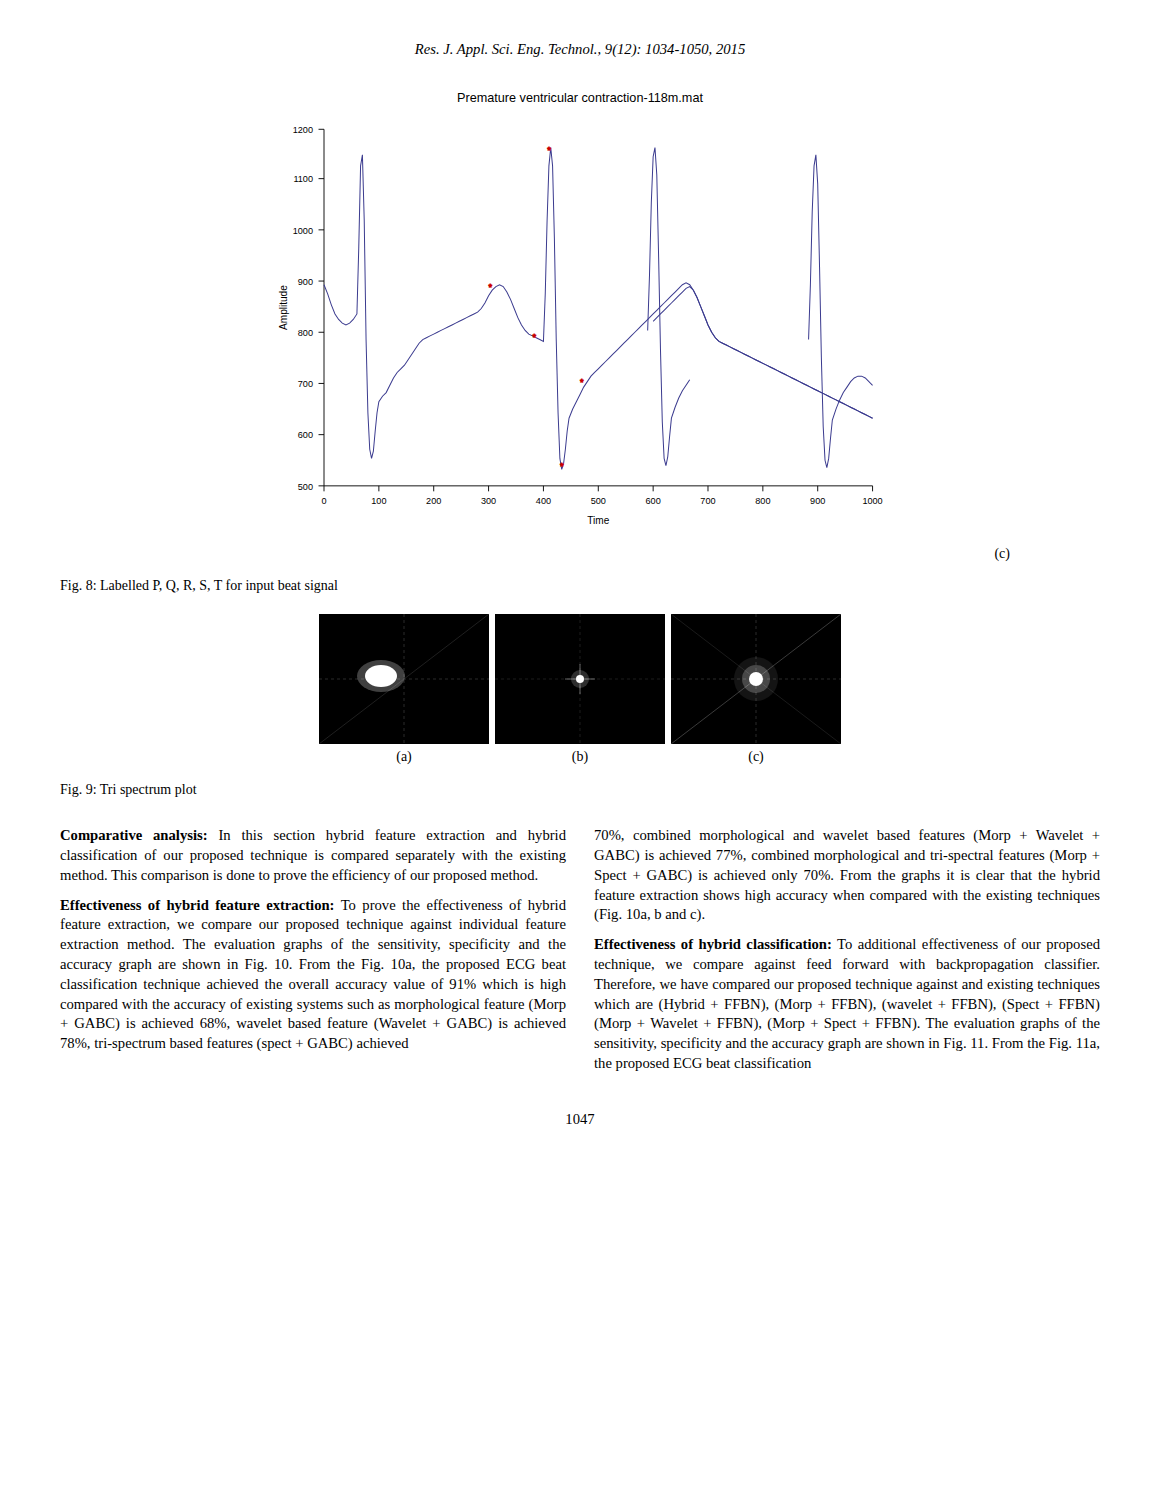Res. J. Appl. Sci. Eng. Technol., 9(12): 1034-1050, 2015
Premature ventricular contraction-118m.mat
500 600 700 800 900 1000 1100 1200 0 100 200 300 400 500 600 700 800 900 1000 Time Amplitude * * * * *
(c)
Fig. 8: Labelled P, Q, R, S, T for input beat signal
(a) (b) (c)
Fig. 9: Tri spectrum plot
Comparative analysis: In this section hybrid feature extraction and hybrid classification of our proposed technique is compared separately with the existing method. This comparison is done to prove the efficiency of our proposed method.
Effectiveness of hybrid feature extraction: To prove the effectiveness of hybrid feature extraction, we compare our proposed technique against individual feature extraction method. The evaluation graphs of the sensitivity, specificity and the accuracy graph are shown in Fig. 10. From the Fig. 10a, the proposed ECG beat classification technique achieved the overall accuracy value of 91% which is high compared with the accuracy of existing systems such as morphological feature (Morp + GABC) is achieved 68%, wavelet based feature (Wavelet + GABC) is achieved 78%, tri-spectrum based features (spect + GABC) achieved
70%, combined morphological and wavelet based features (Morp + Wavelet + GABC) is achieved 77%, combined morphological and tri-spectral features (Morp + Spect + GABC) is achieved only 70%. From the graphs it is clear that the hybrid feature extraction shows high accuracy when compared with the existing techniques (Fig. 10a, b and c).
Effectiveness of hybrid classification: To additional effectiveness of our proposed technique, we compare against feed forward with backpropagation classifier. Therefore, we have compared our proposed technique against and existing techniques which are (Hybrid + FFBN), (Morp + FFBN), (wavelet + FFBN), (Spect + FFBN) (Morp + Wavelet + FFBN), (Morp + Spect + FFBN). The evaluation graphs of the sensitivity, specificity and the accuracy graph are shown in Fig. 11. From the Fig. 11a, the proposed ECG beat classification
1047